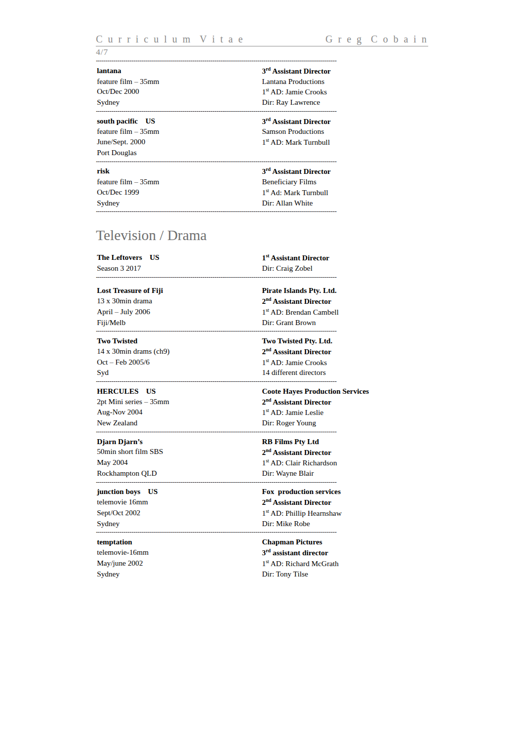C u r r i c u l u m V i t a e G r e g C o b a i n
4/7
--------------------------------------------------------------------------------------------------------------------------
| lantana | 3 rd Assistant Director |
| feature film – 35mm | Lantana Productions |
| Oct/Dec 2000 | 1 st AD: Jamie Crooks |
| Sydney | Dir: Ray Lawrence |
--------------------------------------------------------------------------------------------------------------------------
| south pacific US | 3 rd Assistant Director |
| feature film – 35mm | Samson Productions |
| June/Sept. 2000 | 1 st AD: Mark Turnbull |
| Port Douglas | |
--------------------------------------------------------------------------------------------------------------------------
| risk | 3 rd Assistant Director |
| feature film – 35mm | Beneficiary Films |
| Oct/Dec 1999 | 1 st Ad: Mark Turnbull |
| Sydney | Dir: Allan White |
--------------------------------------------------------------------------------------------------------------------------
Television / Drama
| The Leftovers US | 1 st Assistant Director |
| Season 3 2017 | Dir: Craig Zobel |
--------------------------------------------------------------------------------------------------------------------------
| Lost Treasure of Fiji | Pirate Islands Pty. Ltd. |
| 13 x 30min drama | 2 nd Assistant Director |
| April – July 2006 | 1 st AD: Brendan Cambell |
| Fiji/Melb | Dir: Grant Brown |
--------------------------------------------------------------------------------------------------------------------------
| Two Twisted | Two Twisted Pty. Ltd. |
| 14 x 30min drams (ch9) | 2 nd Asssitant Director |
| Oct – Feb 2005/6 | 1 st AD: Jamie Crooks |
| Syd | 14 different directors |
--------------------------------------------------------------------------------------------------------------------------
| HERCULES US | Coote Hayes Production Services |
| 2pt Mini series – 35mm | 2 nd Assistant Director |
| Aug-Nov 2004 | 1 st AD: Jamie Leslie |
| New Zealand | Dir: Roger Young |
--------------------------------------------------------------------------------------------------------------------------
| Djarn Djarn’s | RB Films Pty Ltd |
| 50min short film SBS | 2 nd Assistant Director |
| May 2004 | 1 st AD: Clair Richardson |
| Rockhampton QLD | Dir: Wayne Blair |
--------------------------------------------------------------------------------------------------------------------------
| junction boys US | Fox production services |
| telemovie 16mm | 2 nd Assistant Director |
| Sept/Oct 2002 | 1 st AD: Phillip Hearnshaw |
| Sydney | Dir: Mike Robe |
--------------------------------------------------------------------------------------------------------------------------
| temptation | Chapman Pictures |
| telemovie-16mm | 3 rd assistant director |
| May/june 2002 | 1 st AD: Richard McGrath |
| Sydney | Dir: Tony Tilse |